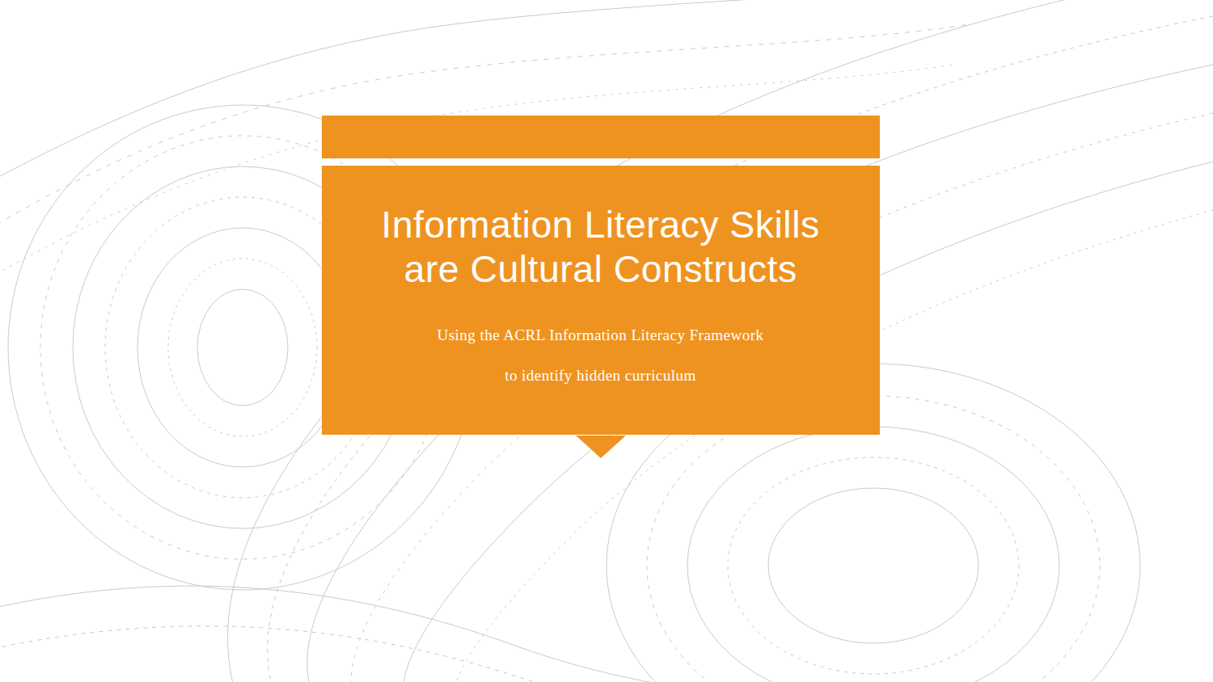Information Literacy Skills
are Cultural Constructs
Using the ACRL Information Literacy Framework to identify hidden curriculum